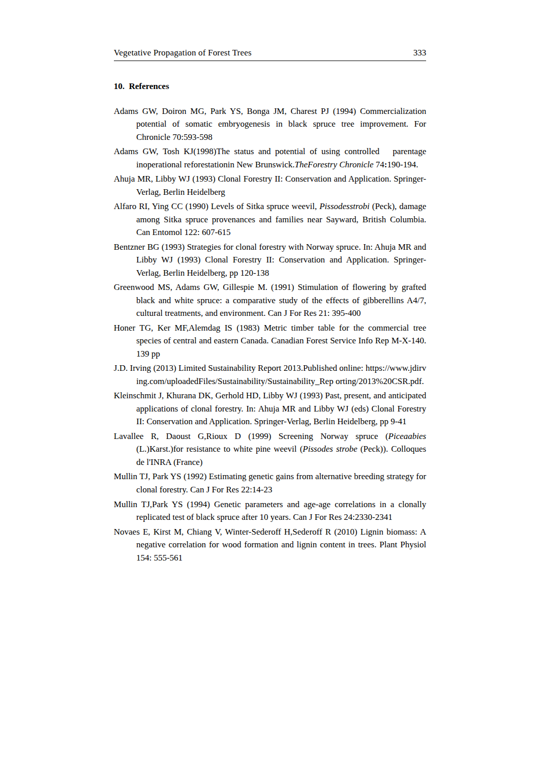Vegetative Propagation of Forest Trees 333
10. References
Adams GW, Doiron MG, Park YS, Bonga JM, Charest PJ (1994) Commercialization potential of somatic embryogenesis in black spruce tree improvement. For Chronicle 70:593-598
Adams GW, Tosh KJ(1998)The status and potential of using controlled parentage inoperational reforestationin New Brunswick.TheForestry Chronicle 74: 190-194.
Ahuja MR, Libby WJ (1993) Clonal Forestry II: Conservation and Application. Springer-Verlag, Berlin Heidelberg
Alfaro RI, Ying CC (1990) Levels of Sitka spruce weevil, Pissodesstrobi (Peck), damage among Sitka spruce provenances and families near Sayward, British Columbia. Can Entomol 122: 607-615
Bentzner BG (1993) Strategies for clonal forestry with Norway spruce. In: Ahuja MR and Libby WJ (1993) Clonal Forestry II: Conservation and Application. Springer-Verlag, Berlin Heidelberg, pp 120-138
Greenwood MS, Adams GW, Gillespie M. (1991) Stimulation of flowering by grafted black and white spruce: a comparative study of the effects of gibberellins A4/7, cultural treatments, and environment. Can J For Res 21: 395-400
Honer TG, Ker MF,Alemdag IS (1983) Metric timber table for the commercial tree species of central and eastern Canada. Canadian Forest Service Info Rep M-X-140. 139 pp
J.D. Irving (2013) Limited Sustainability Report 2013.Published online: https://www.jdirving.com/uploadedFiles/Sustainability/Sustainability_Rep orting/2013%20CSR.pdf.
Kleinschmit J, Khurana DK, Gerhold HD, Libby WJ (1993) Past, present, and anticipated applications of clonal forestry. In: Ahuja MR and Libby WJ (eds) Clonal Forestry II: Conservation and Application. Springer-Verlag, Berlin Heidelberg, pp 9-41
Lavallee R, Daoust G,Rioux D (1999) Screening Norway spruce (Piceaabies (L.)Karst.)for resistance to white pine weevil (Pissodes strobe (Peck)). Colloques de l'INRA (France)
Mullin TJ, Park YS (1992) Estimating genetic gains from alternative breeding strategy for clonal forestry. Can J For Res 22:14-23
Mullin TJ,Park YS (1994) Genetic parameters and age-age correlations in a clonally replicated test of black spruce after 10 years. Can J For Res 24:2330-2341
Novaes E, Kirst M, Chiang V, Winter-Sederoff H,Sederoff R (2010) Lignin biomass: A negative correlation for wood formation and lignin content in trees. Plant Physiol 154: 555-561